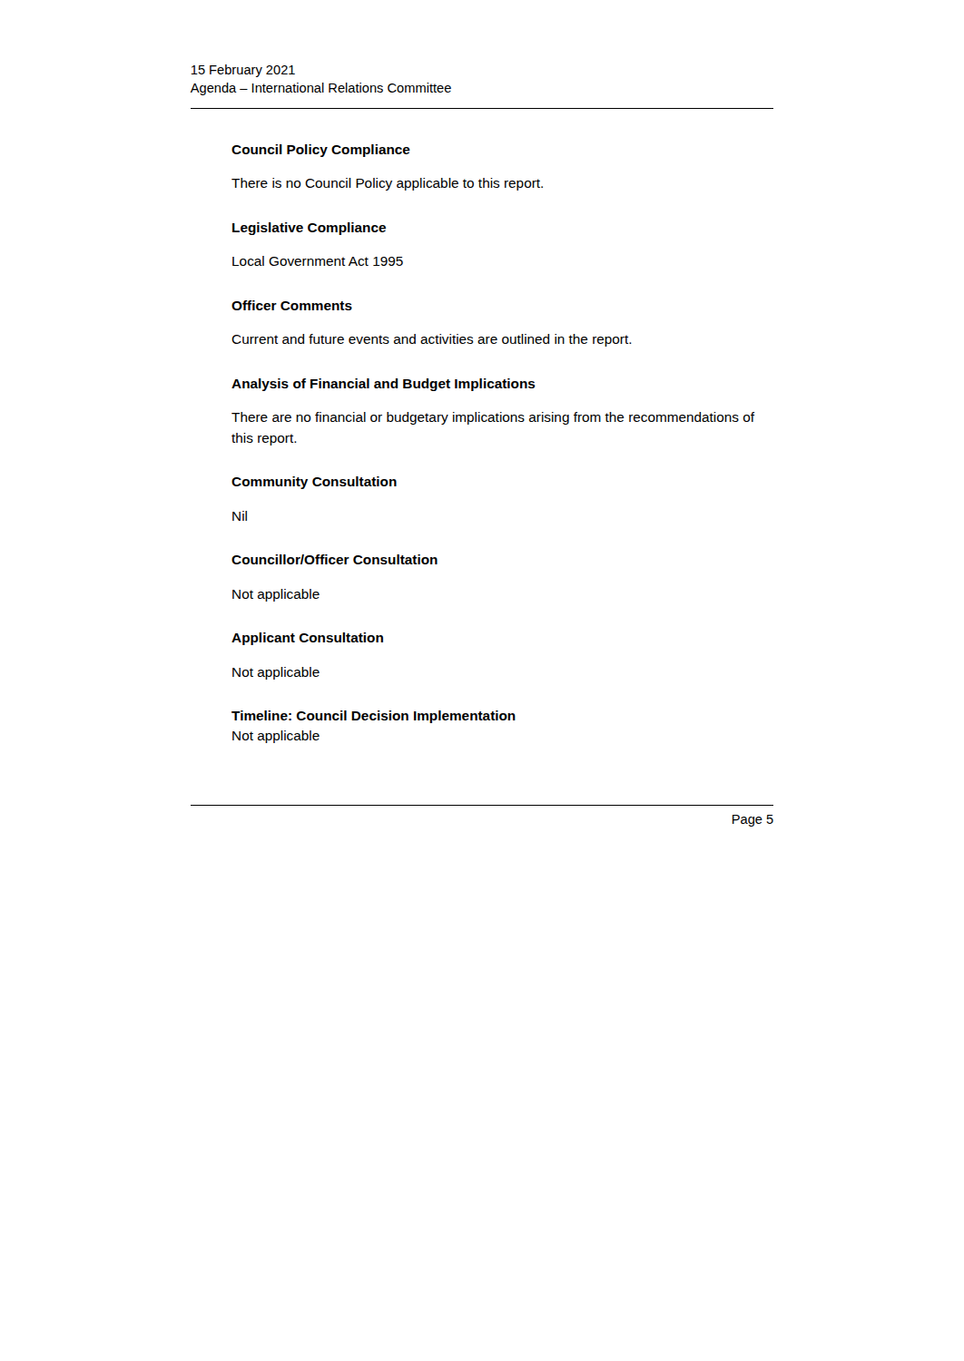15 February 2021 Agenda – International Relations Committee
Council Policy Compliance
There is no Council Policy applicable to this report.
Legislative Compliance
Local Government Act 1995
Officer Comments
Current and future events and activities are outlined in the report.
Analysis of Financial and Budget Implications
There are no financial or budgetary implications arising from the recommendations of this report.
Community Consultation
Nil
Councillor/Officer Consultation
Not applicable
Applicant Consultation
Not applicable
Timeline: Council Decision Implementation
Not applicable
Page 5